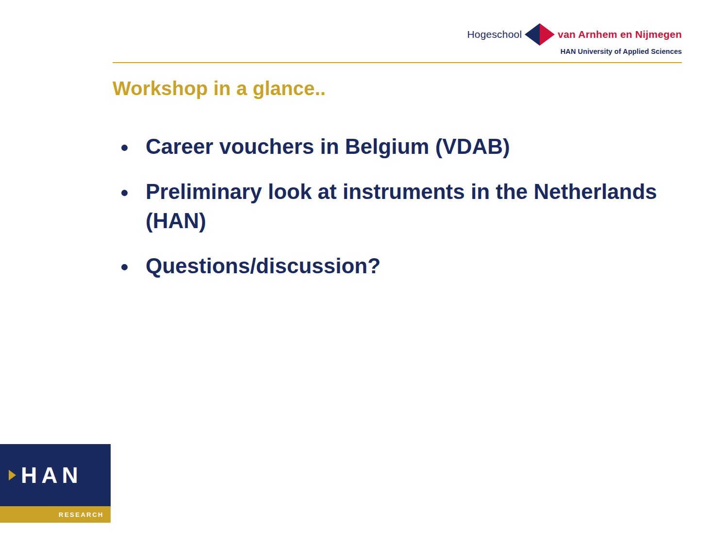Hogeschool van Arnhem en Nijmegen
HAN University of Applied Sciences
Workshop in a glance..
Career vouchers in Belgium (VDAB)
Preliminary look at instruments in the Netherlands (HAN)
Questions/discussion?
HAN
RESEARCH